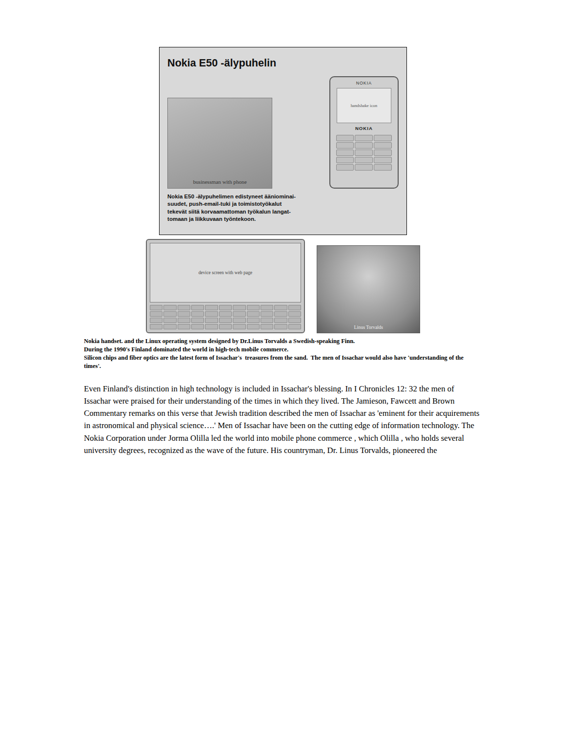Nokia E50 -älypuhelin
businessman with phone
NOKIA
handshake icon
NOKIA
Nokia E50 -älypuhelimen edistyneet ääniominai-
suudet, push-email-tuki ja toimistotyökalut
tekevät siitä korvaamattoman työkalun langat-
tomaan ja liikkuvaan työntekoon.
device screen with web page
Linus Torvalds
Nokia handset. and the Linux operating system designed by Dr.Linus Torvalds a Swedish-speaking Finn.
During the 1990's Finland dominated the world in high-tech mobile commerce.
Silicon chips and fiber optics are the latest form of Issachar's treasures from the sand. The men of Issachar would also have 'understanding of the times'.
Even Finland's distinction in high technology is included in Issachar's blessing. In I Chronicles 12: 32 the men of Issachar were praised for their understanding of the times in which they lived. The Jamieson, Fawcett and Brown Commentary remarks on this verse that Jewish tradition described the men of Issachar as 'eminent for their acquirements in astronomical and physical science….' Men of Issachar have been on the cutting edge of information technology. The Nokia Corporation under Jorma Olilla led the world into mobile phone commerce , which Olilla , who holds several university degrees, recognized as the wave of the future. His countryman, Dr. Linus Torvalds, pioneered the